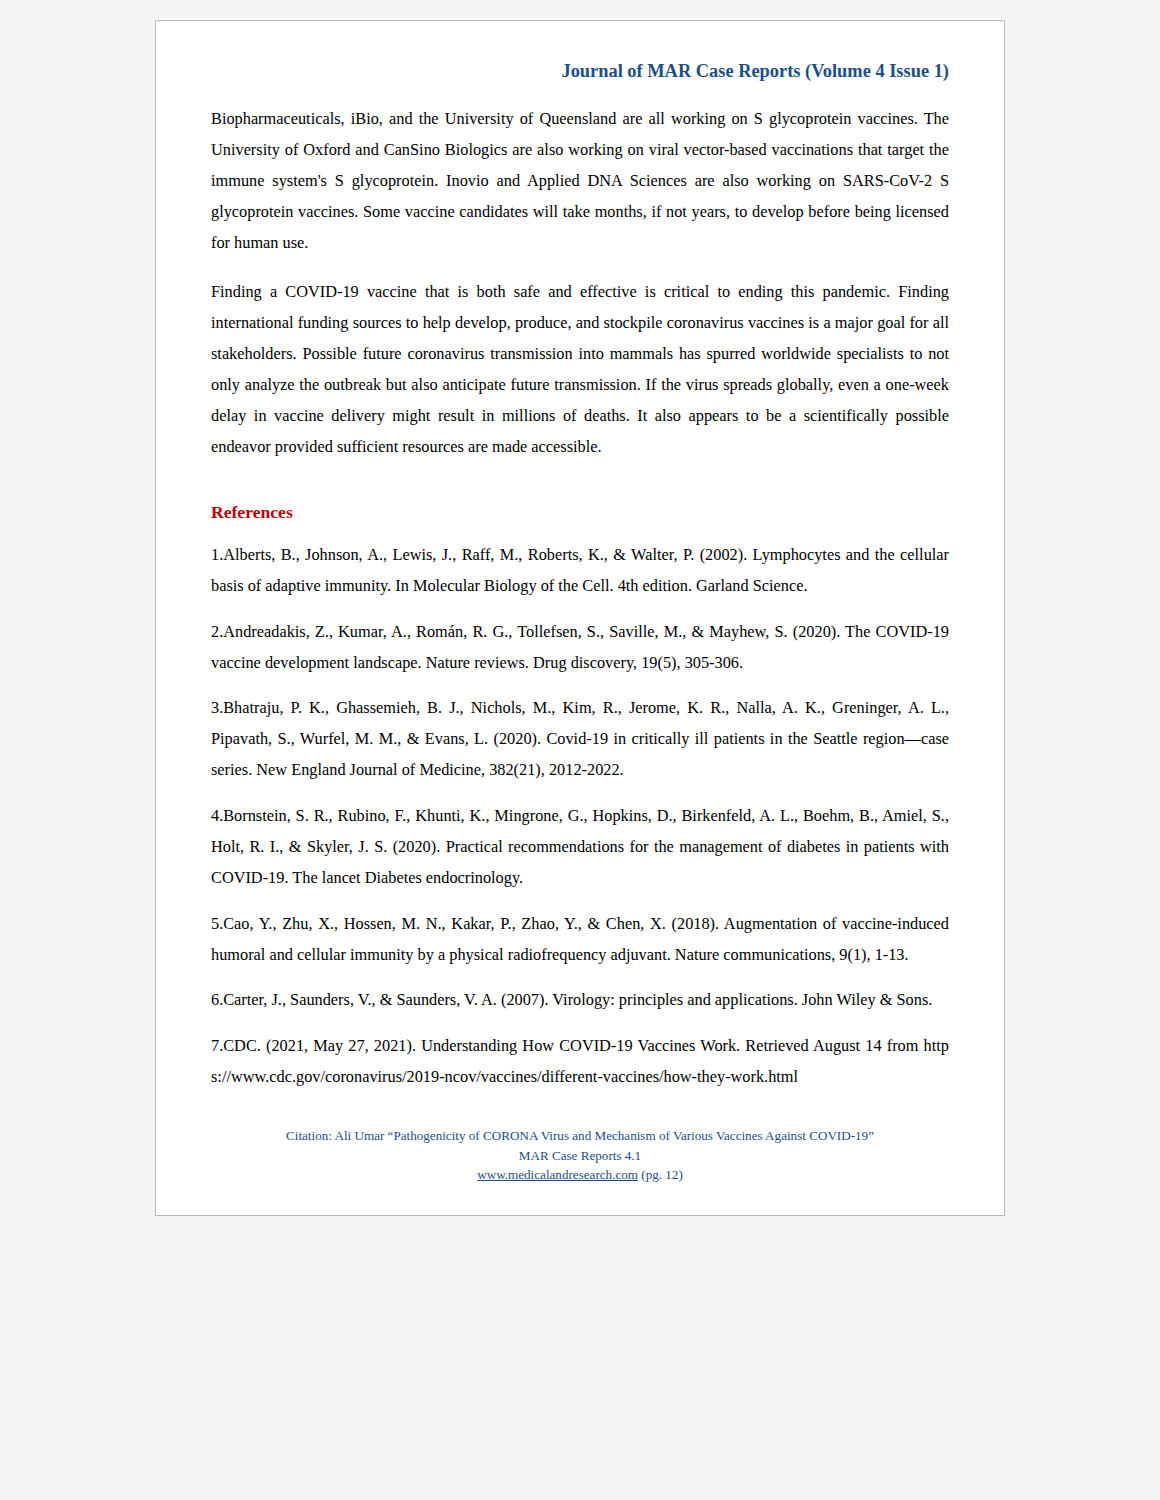Journal of MAR Case Reports (Volume 4 Issue 1)
Biopharmaceuticals, iBio, and the University of Queensland are all working on S glycoprotein vaccines. The University of Oxford and CanSino Biologics are also working on viral vector-based vaccinations that target the immune system's S glycoprotein. Inovio and Applied DNA Sciences are also working on SARS-CoV-2 S glycoprotein vaccines. Some vaccine candidates will take months, if not years, to develop before being licensed for human use.
Finding a COVID-19 vaccine that is both safe and effective is critical to ending this pandemic. Finding international funding sources to help develop, produce, and stockpile coronavirus vaccines is a major goal for all stakeholders. Possible future coronavirus transmission into mammals has spurred worldwide specialists to not only analyze the outbreak but also anticipate future transmission. If the virus spreads globally, even a one-week delay in vaccine delivery might result in millions of deaths. It also appears to be a scientifically possible endeavor provided sufficient resources are made accessible.
References
1.Alberts, B., Johnson, A., Lewis, J., Raff, M., Roberts, K., & Walter, P. (2002). Lymphocytes and the cellular basis of adaptive immunity. In Molecular Biology of the Cell. 4th edition. Garland Science.
2.Andreadakis, Z., Kumar, A., Román, R. G., Tollefsen, S., Saville, M., & Mayhew, S. (2020). The COVID-19 vaccine development landscape. Nature reviews. Drug discovery, 19(5), 305-306.
3.Bhatraju, P. K., Ghassemieh, B. J., Nichols, M., Kim, R., Jerome, K. R., Nalla, A. K., Greninger, A. L., Pipavath, S., Wurfel, M. M., & Evans, L. (2020). Covid-19 in critically ill patients in the Seattle region—case series. New England Journal of Medicine, 382(21), 2012-2022.
4.Bornstein, S. R., Rubino, F., Khunti, K., Mingrone, G., Hopkins, D., Birkenfeld, A. L., Boehm, B., Amiel, S., Holt, R. I., & Skyler, J. S. (2020). Practical recommendations for the management of diabetes in patients with COVID-19. The lancet Diabetes endocrinology.
5.Cao, Y., Zhu, X., Hossen, M. N., Kakar, P., Zhao, Y., & Chen, X. (2018). Augmentation of vaccine-induced humoral and cellular immunity by a physical radiofrequency adjuvant. Nature communications, 9(1), 1-13.
6.Carter, J., Saunders, V., & Saunders, V. A. (2007). Virology: principles and applications. John Wiley & Sons.
7.CDC. (2021, May 27, 2021). Understanding How COVID-19 Vaccines Work. Retrieved August 14 from https://www.cdc.gov/coronavirus/2019-ncov/vaccines/different-vaccines/how-they-work.html
Citation: Ali Umar “Pathogenicity of CORONA Virus and Mechanism of Various Vaccines Against COVID-19”
MAR Case Reports 4.1
www.medicalandresearch.com (pg. 12)